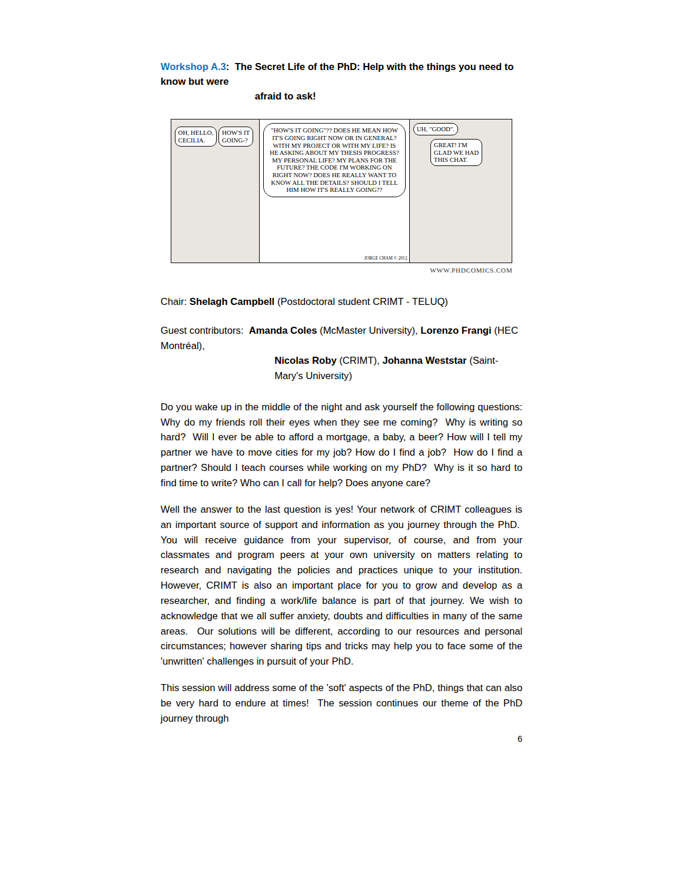Workshop A.3: The Secret Life of the PhD: Help with the things you need to know but were afraid to ask!
Oh, hello,
Cecilia.
How's it
going-?
"How's it going"?? Does he mean how it's going right now or in general? With my project or with my life? Is he asking about my thesis progress? My personal life? My plans for the future? The code I'm working on right now? Does he really want to know all the details? Should I tell him how it's really going??
JORGE CHAM © 2012
Uh, "good".
Great! I'm
glad we had
this chat.
WWW.PHDCOMICS.COM
Chair: Shelagh Campbell (Postdoctoral student CRIMT - TELUQ)
Guest contributors: Amanda Coles (McMaster University), Lorenzo Frangi (HEC Montréal), Nicolas Roby (CRIMT), Johanna Weststar (Saint-Mary's University)
Do you wake up in the middle of the night and ask yourself the following questions: Why do my friends roll their eyes when they see me coming? Why is writing so hard? Will I ever be able to afford a mortgage, a baby, a beer? How will I tell my partner we have to move cities for my job? How do I find a job? How do I find a partner? Should I teach courses while working on my PhD? Why is it so hard to find time to write? Who can I call for help? Does anyone care?
Well the answer to the last question is yes! Your network of CRIMT colleagues is an important source of support and information as you journey through the PhD. You will receive guidance from your supervisor, of course, and from your classmates and program peers at your own university on matters relating to research and navigating the policies and practices unique to your institution. However, CRIMT is also an important place for you to grow and develop as a researcher, and finding a work/life balance is part of that journey. We wish to acknowledge that we all suffer anxiety, doubts and difficulties in many of the same areas. Our solutions will be different, according to our resources and personal circumstances; however sharing tips and tricks may help you to face some of the 'unwritten' challenges in pursuit of your PhD.
This session will address some of the 'soft' aspects of the PhD, things that can also be very hard to endure at times! The session continues our theme of the PhD journey through
6